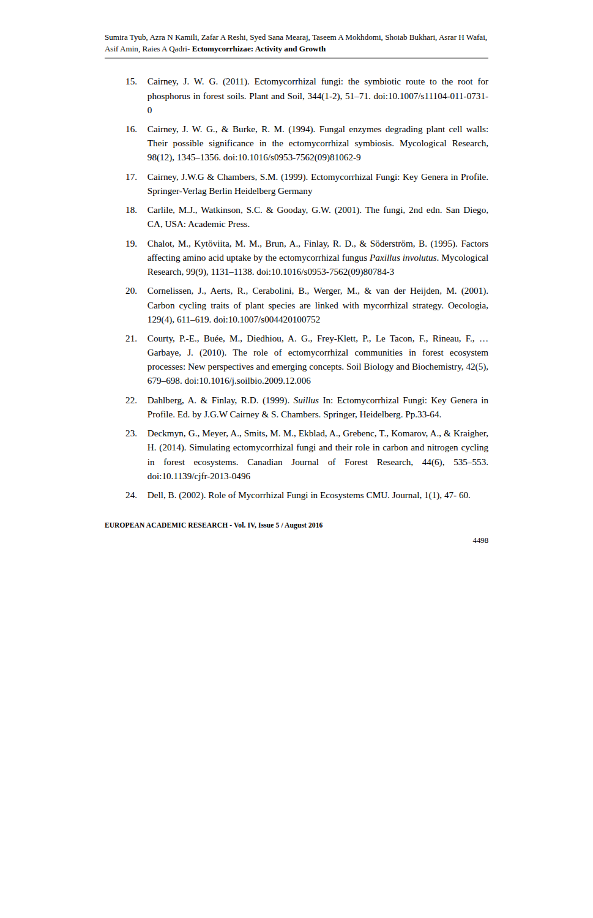Sumira Tyub, Azra N Kamili, Zafar A Reshi, Syed Sana Mearaj, Taseem A Mokhdomi, Shoiab Bukhari, Asrar H Wafai, Asif Amin, Raies A Qadri- Ectomycorrhizae: Activity and Growth
15. Cairney, J. W. G. (2011). Ectomycorrhizal fungi: the symbiotic route to the root for phosphorus in forest soils. Plant and Soil, 344(1-2), 51–71. doi:10.1007/s11104-011-0731-0
16. Cairney, J. W. G., & Burke, R. M. (1994). Fungal enzymes degrading plant cell walls: Their possible significance in the ectomycorrhizal symbiosis. Mycological Research, 98(12), 1345–1356. doi:10.1016/s0953-7562(09)81062-9
17. Cairney, J.W.G & Chambers, S.M. (1999). Ectomycorrhizal Fungi: Key Genera in Profile. Springer-Verlag Berlin Heidelberg Germany
18. Carlile, M.J., Watkinson, S.C. & Gooday, G.W. (2001). The fungi, 2nd edn. San Diego, CA, USA: Academic Press.
19. Chalot, M., Kytöviita, M. M., Brun, A., Finlay, R. D., & Söderström, B. (1995). Factors affecting amino acid uptake by the ectomycorrhizal fungus Paxillus involutus. Mycological Research, 99(9), 1131–1138. doi:10.1016/s0953-7562(09)80784-3
20. Cornelissen, J., Aerts, R., Cerabolini, B., Werger, M., & van der Heijden, M. (2001). Carbon cycling traits of plant species are linked with mycorrhizal strategy. Oecologia, 129(4), 611–619. doi:10.1007/s004420100752
21. Courty, P.-E., Buée, M., Diedhiou, A. G., Frey-Klett, P., Le Tacon, F., Rineau, F., … Garbaye, J. (2010). The role of ectomycorrhizal communities in forest ecosystem processes: New perspectives and emerging concepts. Soil Biology and Biochemistry, 42(5), 679–698. doi:10.1016/j.soilbio.2009.12.006
22. Dahlberg, A. & Finlay, R.D. (1999). Suillus In: Ectomycorrhizal Fungi: Key Genera in Profile. Ed. by J.G.W Cairney & S. Chambers. Springer, Heidelberg. Pp.33-64.
23. Deckmyn, G., Meyer, A., Smits, M. M., Ekblad, A., Grebenc, T., Komarov, A., & Kraigher, H. (2014). Simulating ectomycorrhizal fungi and their role in carbon and nitrogen cycling in forest ecosystems. Canadian Journal of Forest Research, 44(6), 535–553. doi:10.1139/cjfr-2013-0496
24. Dell, B. (2002). Role of Mycorrhizal Fungi in Ecosystems CMU. Journal, 1(1), 47- 60.
EUROPEAN ACADEMIC RESEARCH - Vol. IV, Issue 5 / August 2016
4498